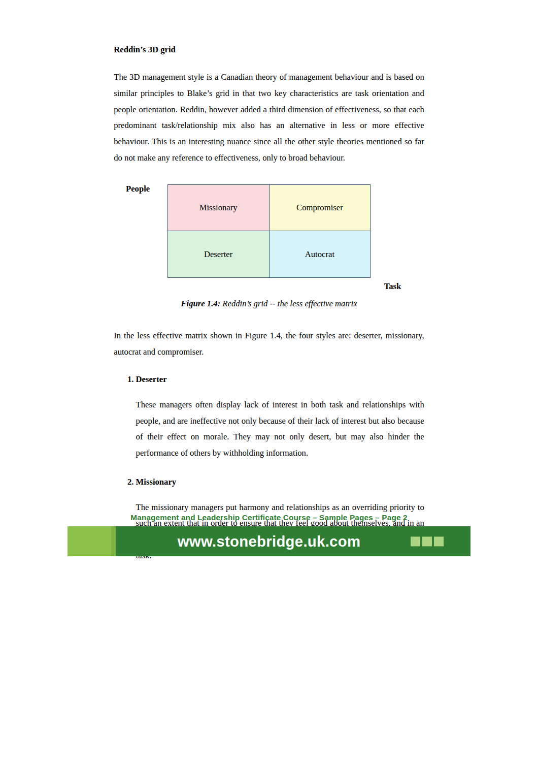Reddin’s 3D grid
The 3D management style is a Canadian theory of management behaviour and is based on similar principles to Blake’s grid in that two key characteristics are task orientation and people orientation. Reddin, however added a third dimension of effectiveness, so that each predominant task/relationship mix also has an alternative in less or more effective behaviour. This is an interesting nuance since all the other style theories mentioned so far do not make any reference to effectiveness, only to broad behaviour.
People
| Missionary | Compromiser |
| Deserter | Autocrat |
Task
Figure 1.4: Reddin’s grid -- the less effective matrix
In the less effective matrix shown in Figure 1.4, the four styles are: deserter, missionary, autocrat and compromiser.
Deserter
These managers often display lack of interest in both task and relationships with people, and are ineffective not only because of their lack of interest but also because of their effect on morale. They may not only desert, but may also hinder the performance of others by withholding information.
Missionary
The missionary managers put harmony and relationships as an overriding priority to such an extent that in order to ensure that they feel good about themselves, and in an attempt to make others feel good about them, they are prepared to risk ignoring the task.
Management and Leadership Certificate Course – Sample Pages – Page 2
www.stonebridge.uk.com